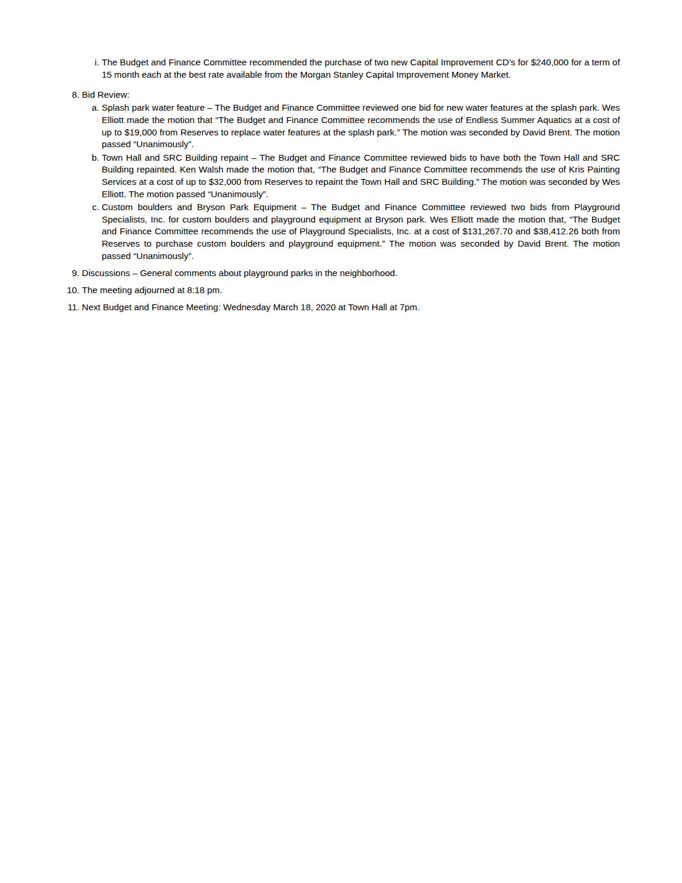The Budget and Finance Committee recommended the purchase of two new Capital Improvement CD’s for $240,000 for a term of 15 month each at the best rate available from the Morgan Stanley Capital Improvement Money Market.
Bid Review:
Splash park water feature – The Budget and Finance Committee reviewed one bid for new water features at the splash park. Wes Elliott made the motion that “The Budget and Finance Committee recommends the use of Endless Summer Aquatics at a cost of up to $19,000 from Reserves to replace water features at the splash park.” The motion was seconded by David Brent. The motion passed “Unanimously”.
Town Hall and SRC Building repaint – The Budget and Finance Committee reviewed bids to have both the Town Hall and SRC Building repainted. Ken Walsh made the motion that, “The Budget and Finance Committee recommends the use of Kris Painting Services at a cost of up to $32,000 from Reserves to repaint the Town Hall and SRC Building.” The motion was seconded by Wes Elliott. The motion passed “Unanimously”.
Custom boulders and Bryson Park Equipment – The Budget and Finance Committee reviewed two bids from Playground Specialists, Inc. for custom boulders and playground equipment at Bryson park. Wes Elliott made the motion that, “The Budget and Finance Committee recommends the use of Playground Specialists, Inc. at a cost of $131,267.70 and $38,412.26 both from Reserves to purchase custom boulders and playground equipment.” The motion was seconded by David Brent. The motion passed “Unanimously”.
Discussions – General comments about playground parks in the neighborhood.
The meeting adjourned at 8:18 pm.
Next Budget and Finance Meeting: Wednesday March 18, 2020 at Town Hall at 7pm.